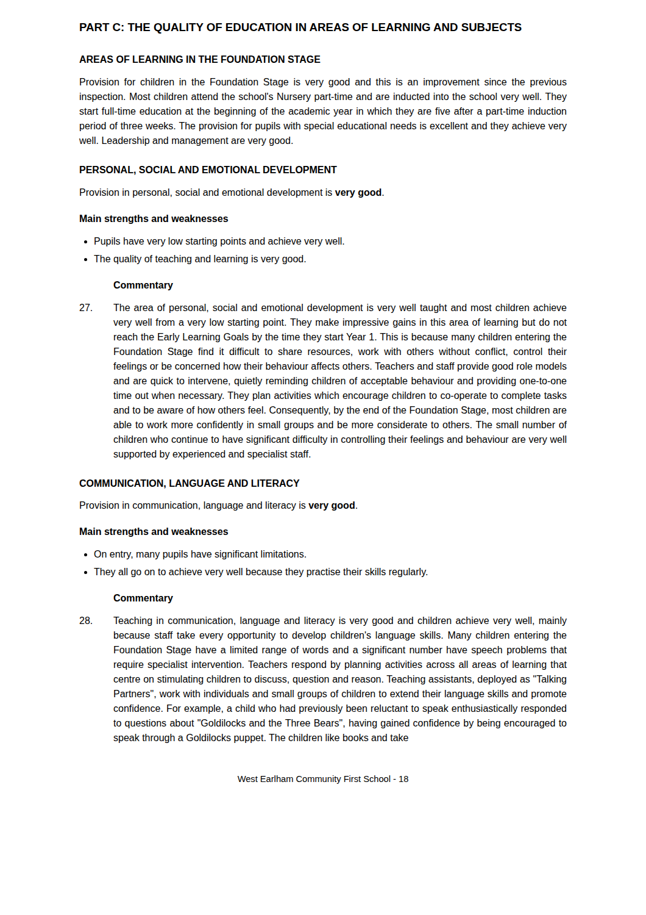PART C: THE QUALITY OF EDUCATION IN AREAS OF LEARNING AND SUBJECTS
AREAS OF LEARNING IN THE FOUNDATION STAGE
Provision for children in the Foundation Stage is very good and this is an improvement since the previous inspection. Most children attend the school's Nursery part-time and are inducted into the school very well. They start full-time education at the beginning of the academic year in which they are five after a part-time induction period of three weeks. The provision for pupils with special educational needs is excellent and they achieve very well. Leadership and management are very good.
PERSONAL, SOCIAL AND EMOTIONAL DEVELOPMENT
Provision in personal, social and emotional development is very good.
Main strengths and weaknesses
Pupils have very low starting points and achieve very well.
The quality of teaching and learning is very good.
Commentary
27.
The area of personal, social and emotional development is very well taught and most children achieve very well from a very low starting point. They make impressive gains in this area of learning but do not reach the Early Learning Goals by the time they start Year 1. This is because many children entering the Foundation Stage find it difficult to share resources, work with others without conflict, control their feelings or be concerned how their behaviour affects others. Teachers and staff provide good role models and are quick to intervene, quietly reminding children of acceptable behaviour and providing one-to-one time out when necessary. They plan activities which encourage children to co-operate to complete tasks and to be aware of how others feel. Consequently, by the end of the Foundation Stage, most children are able to work more confidently in small groups and be more considerate to others. The small number of children who continue to have significant difficulty in controlling their feelings and behaviour are very well supported by experienced and specialist staff.
COMMUNICATION, LANGUAGE AND LITERACY
Provision in communication, language and literacy is very good.
Main strengths and weaknesses
On entry, many pupils have significant limitations.
They all go on to achieve very well because they practise their skills regularly.
Commentary
28.
Teaching in communication, language and literacy is very good and children achieve very well, mainly because staff take every opportunity to develop children's language skills. Many children entering the Foundation Stage have a limited range of words and a significant number have speech problems that require specialist intervention. Teachers respond by planning activities across all areas of learning that centre on stimulating children to discuss, question and reason. Teaching assistants, deployed as "Talking Partners", work with individuals and small groups of children to extend their language skills and promote confidence. For example, a child who had previously been reluctant to speak enthusiastically responded to questions about "Goldilocks and the Three Bears", having gained confidence by being encouraged to speak through a Goldilocks puppet. The children like books and take
West Earlham Community First School - 18